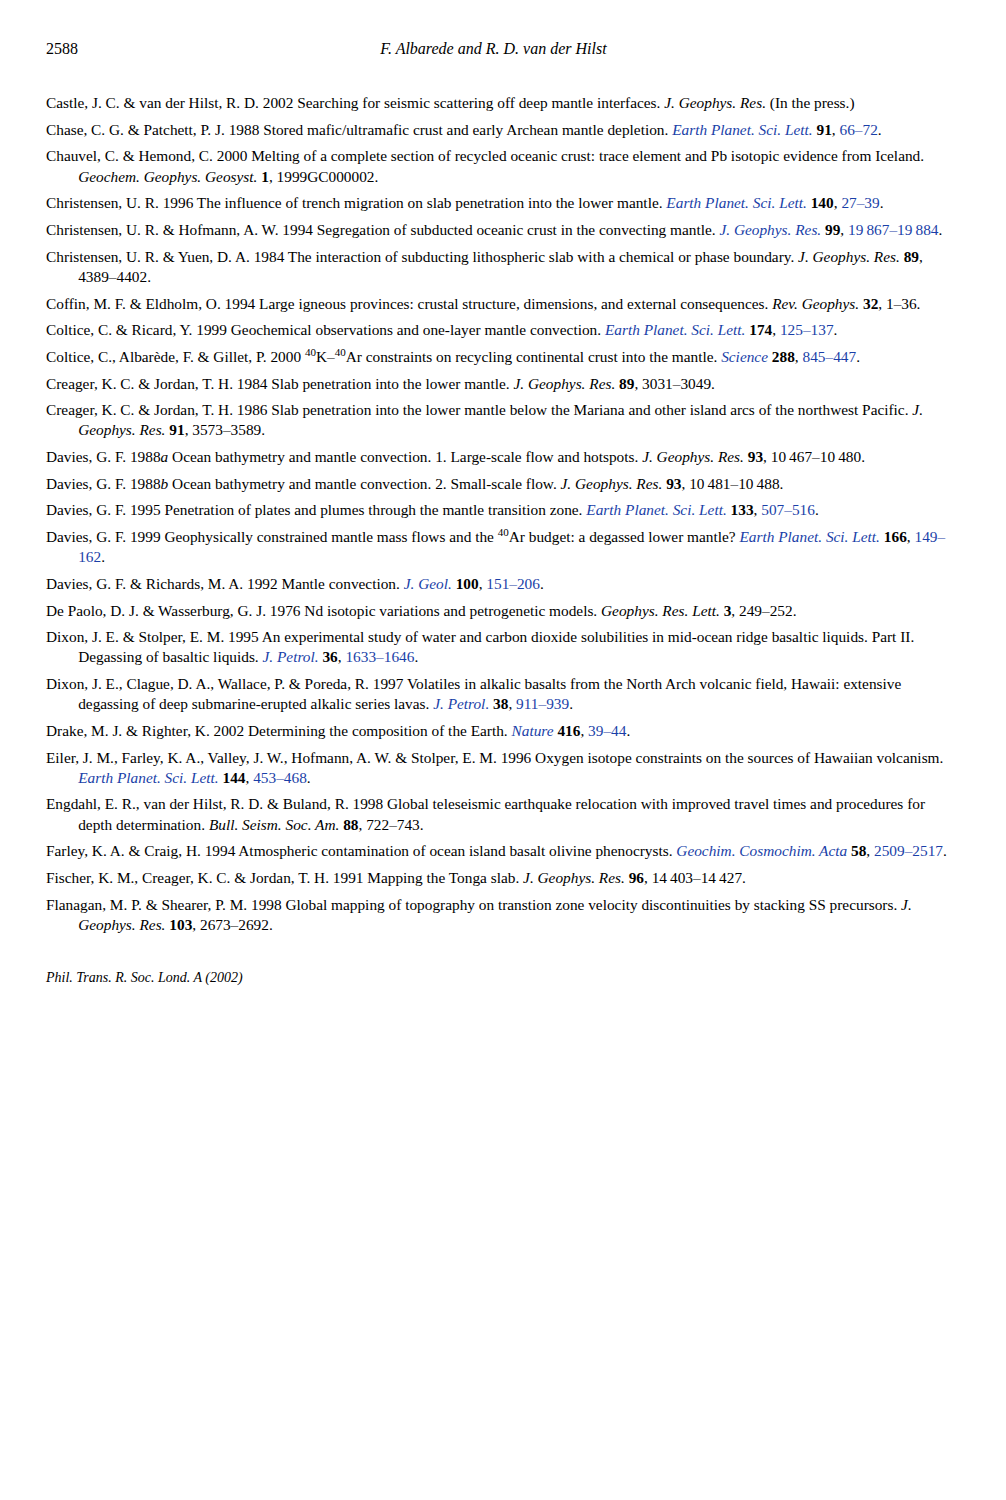2588
F. Albarede and R. D. van der Hilst
Castle, J. C. & van der Hilst, R. D. 2002 Searching for seismic scattering off deep mantle interfaces. J. Geophys. Res. (In the press.)
Chase, C. G. & Patchett, P. J. 1988 Stored mafic/ultramafic crust and early Archean mantle depletion. Earth Planet. Sci. Lett. 91, 66–72.
Chauvel, C. & Hemond, C. 2000 Melting of a complete section of recycled oceanic crust: trace element and Pb isotopic evidence from Iceland. Geochem. Geophys. Geosyst. 1, 1999GC000002.
Christensen, U. R. 1996 The influence of trench migration on slab penetration into the lower mantle. Earth Planet. Sci. Lett. 140, 27–39.
Christensen, U. R. & Hofmann, A. W. 1994 Segregation of subducted oceanic crust in the convecting mantle. J. Geophys. Res. 99, 19 867–19 884.
Christensen, U. R. & Yuen, D. A. 1984 The interaction of subducting lithospheric slab with a chemical or phase boundary. J. Geophys. Res. 89, 4389–4402.
Coffin, M. F. & Eldholm, O. 1994 Large igneous provinces: crustal structure, dimensions, and external consequences. Rev. Geophys. 32, 1–36.
Coltice, C. & Ricard, Y. 1999 Geochemical observations and one-layer mantle convection. Earth Planet. Sci. Lett. 174, 125–137.
Coltice, C., Albarède, F. & Gillet, P. 2000 40K–40Ar constraints on recycling continental crust into the mantle. Science 288, 845–447.
Creager, K. C. & Jordan, T. H. 1984 Slab penetration into the lower mantle. J. Geophys. Res. 89, 3031–3049.
Creager, K. C. & Jordan, T. H. 1986 Slab penetration into the lower mantle below the Mariana and other island arcs of the northwest Pacific. J. Geophys. Res. 91, 3573–3589.
Davies, G. F. 1988a Ocean bathymetry and mantle convection. 1. Large-scale flow and hotspots. J. Geophys. Res. 93, 10 467–10 480.
Davies, G. F. 1988b Ocean bathymetry and mantle convection. 2. Small-scale flow. J. Geophys. Res. 93, 10 481–10 488.
Davies, G. F. 1995 Penetration of plates and plumes through the mantle transition zone. Earth Planet. Sci. Lett. 133, 507–516.
Davies, G. F. 1999 Geophysically constrained mantle mass flows and the 40Ar budget: a degassed lower mantle? Earth Planet. Sci. Lett. 166, 149–162.
Davies, G. F. & Richards, M. A. 1992 Mantle convection. J. Geol. 100, 151–206.
De Paolo, D. J. & Wasserburg, G. J. 1976 Nd isotopic variations and petrogenetic models. Geophys. Res. Lett. 3, 249–252.
Dixon, J. E. & Stolper, E. M. 1995 An experimental study of water and carbon dioxide solubilities in mid-ocean ridge basaltic liquids. Part II. Degassing of basaltic liquids. J. Petrol. 36, 1633–1646.
Dixon, J. E., Clague, D. A., Wallace, P. & Poreda, R. 1997 Volatiles in alkalic basalts from the North Arch volcanic field, Hawaii: extensive degassing of deep submarine-erupted alkalic series lavas. J. Petrol. 38, 911–939.
Drake, M. J. & Righter, K. 2002 Determining the composition of the Earth. Nature 416, 39–44.
Eiler, J. M., Farley, K. A., Valley, J. W., Hofmann, A. W. & Stolper, E. M. 1996 Oxygen isotope constraints on the sources of Hawaiian volcanism. Earth Planet. Sci. Lett. 144, 453–468.
Engdahl, E. R., van der Hilst, R. D. & Buland, R. 1998 Global teleseismic earthquake relocation with improved travel times and procedures for depth determination. Bull. Seism. Soc. Am. 88, 722–743.
Farley, K. A. & Craig, H. 1994 Atmospheric contamination of ocean island basalt olivine phenocrysts. Geochim. Cosmochim. Acta 58, 2509–2517.
Fischer, K. M., Creager, K. C. & Jordan, T. H. 1991 Mapping the Tonga slab. J. Geophys. Res. 96, 14 403–14 427.
Flanagan, M. P. & Shearer, P. M. 1998 Global mapping of topography on transtion zone velocity discontinuities by stacking SS precursors. J. Geophys. Res. 103, 2673–2692.
Phil. Trans. R. Soc. Lond. A (2002)